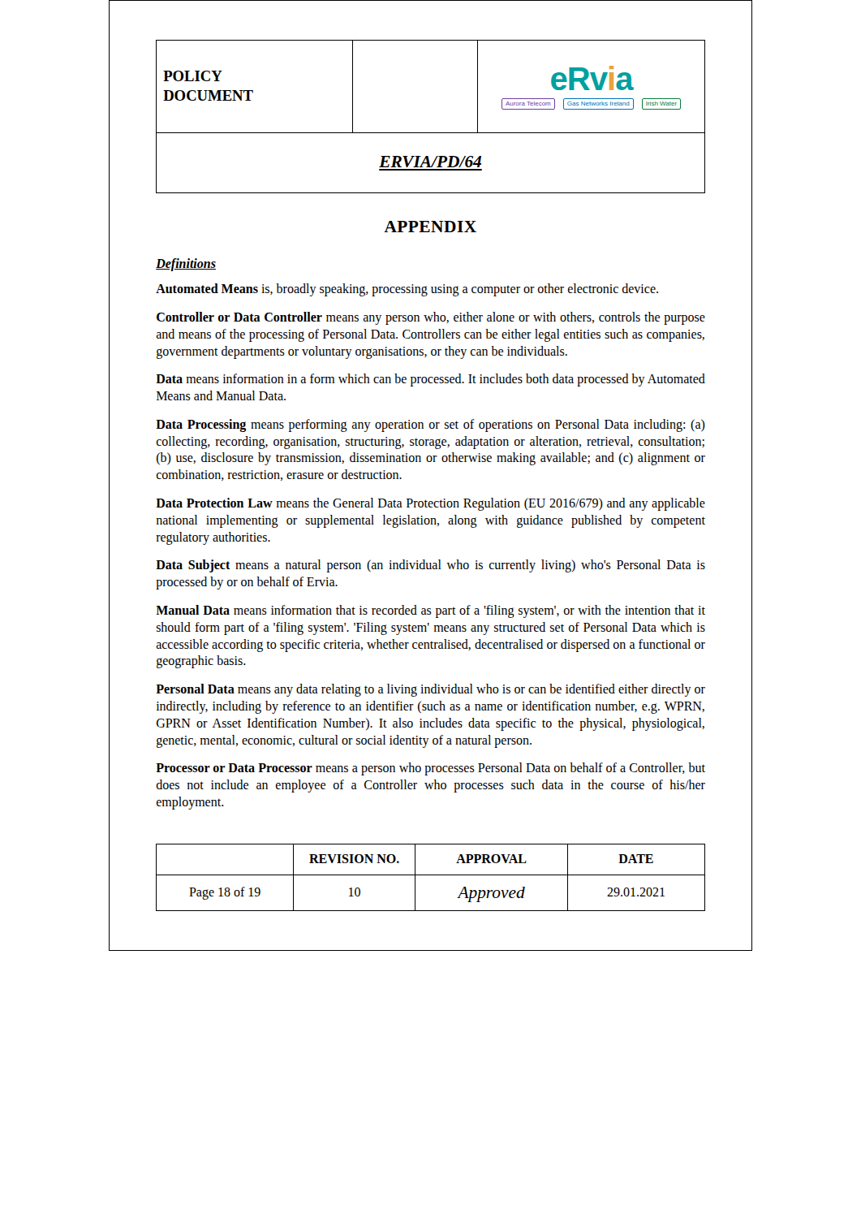| POLICY DOCUMENT | | eRv i a Aurora Telecom Gas Networks Ireland Irish Water |
| ERVIA/PD/64 |
APPENDIX
Definitions
Automated Means is, broadly speaking, processing using a computer or other electronic device.
Controller or Data Controller means any person who, either alone or with others, controls the purpose and means of the processing of Personal Data. Controllers can be either legal entities such as companies, government departments or voluntary organisations, or they can be individuals.
Data means information in a form which can be processed. It includes both data processed by Automated Means and Manual Data.
Data Processing means performing any operation or set of operations on Personal Data including: (a) collecting, recording, organisation, structuring, storage, adaptation or alteration, retrieval, consultation; (b) use, disclosure by transmission, dissemination or otherwise making available; and (c) alignment or combination, restriction, erasure or destruction.
Data Protection Law means the General Data Protection Regulation (EU 2016/679) and any applicable national implementing or supplemental legislation, along with guidance published by competent regulatory authorities.
Data Subject means a natural person (an individual who is currently living) who's Personal Data is processed by or on behalf of Ervia.
Manual Data means information that is recorded as part of a 'filing system', or with the intention that it should form part of a 'filing system'. 'Filing system' means any structured set of Personal Data which is accessible according to specific criteria, whether centralised, decentralised or dispersed on a functional or geographic basis.
Personal Data means any data relating to a living individual who is or can be identified either directly or indirectly, including by reference to an identifier (such as a name or identification number, e.g. WPRN, GPRN or Asset Identification Number). It also includes data specific to the physical, physiological, genetic, mental, economic, cultural or social identity of a natural person.
Processor or Data Processor means a person who processes Personal Data on behalf of a Controller, but does not include an employee of a Controller who processes such data in the course of his/her employment.
| | REVISION NO. | APPROVAL | DATE |
| --- | --- | --- | --- |
| Page 18 of 19 | 10 | Approved | 29.01.2021 |